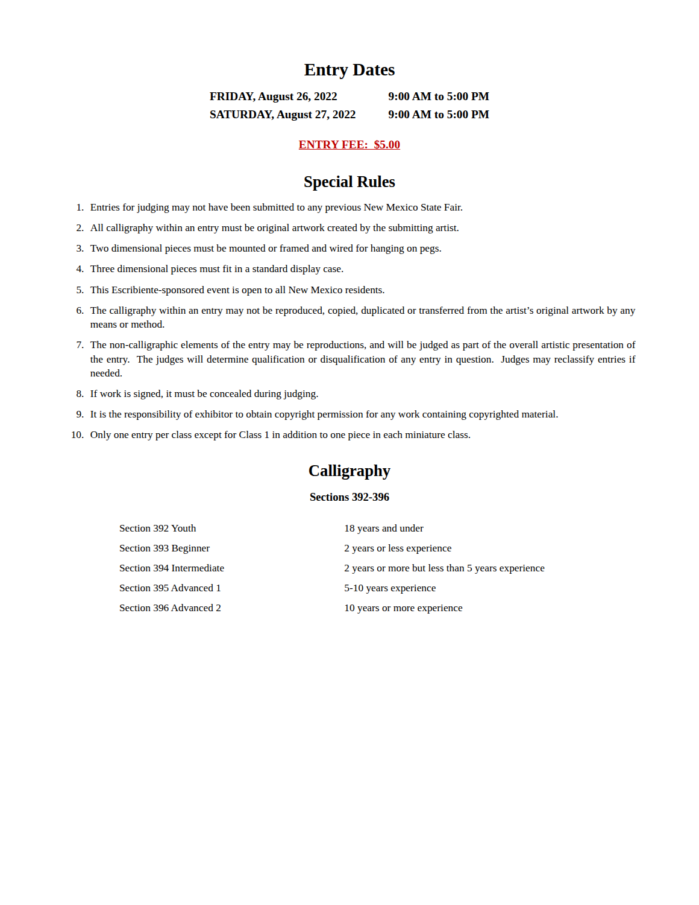Entry Dates
| FRIDAY, August 26, 2022 | 9:00 AM to 5:00 PM |
| SATURDAY, August 27, 2022 | 9:00 AM to 5:00 PM |
ENTRY FEE: $5.00
Special Rules
Entries for judging may not have been submitted to any previous New Mexico State Fair.
All calligraphy within an entry must be original artwork created by the submitting artist.
Two dimensional pieces must be mounted or framed and wired for hanging on pegs.
Three dimensional pieces must fit in a standard display case.
This Escribiente-sponsored event is open to all New Mexico residents.
The calligraphy within an entry may not be reproduced, copied, duplicated or transferred from the artist’s original artwork by any means or method.
The non-calligraphic elements of the entry may be reproductions, and will be judged as part of the overall artistic presentation of the entry. The judges will determine qualification or disqualification of any entry in question. Judges may reclassify entries if needed.
If work is signed, it must be concealed during judging.
It is the responsibility of exhibitor to obtain copyright permission for any work containing copyrighted material.
Only one entry per class except for Class 1 in addition to one piece in each miniature class.
Calligraphy
Sections 392-396
| Section 392 Youth | 18 years and under |
| Section 393 Beginner | 2 years or less experience |
| Section 394 Intermediate | 2 years or more but less than 5 years experience |
| Section 395 Advanced 1 | 5-10 years experience |
| Section 396 Advanced 2 | 10 years or more experience |